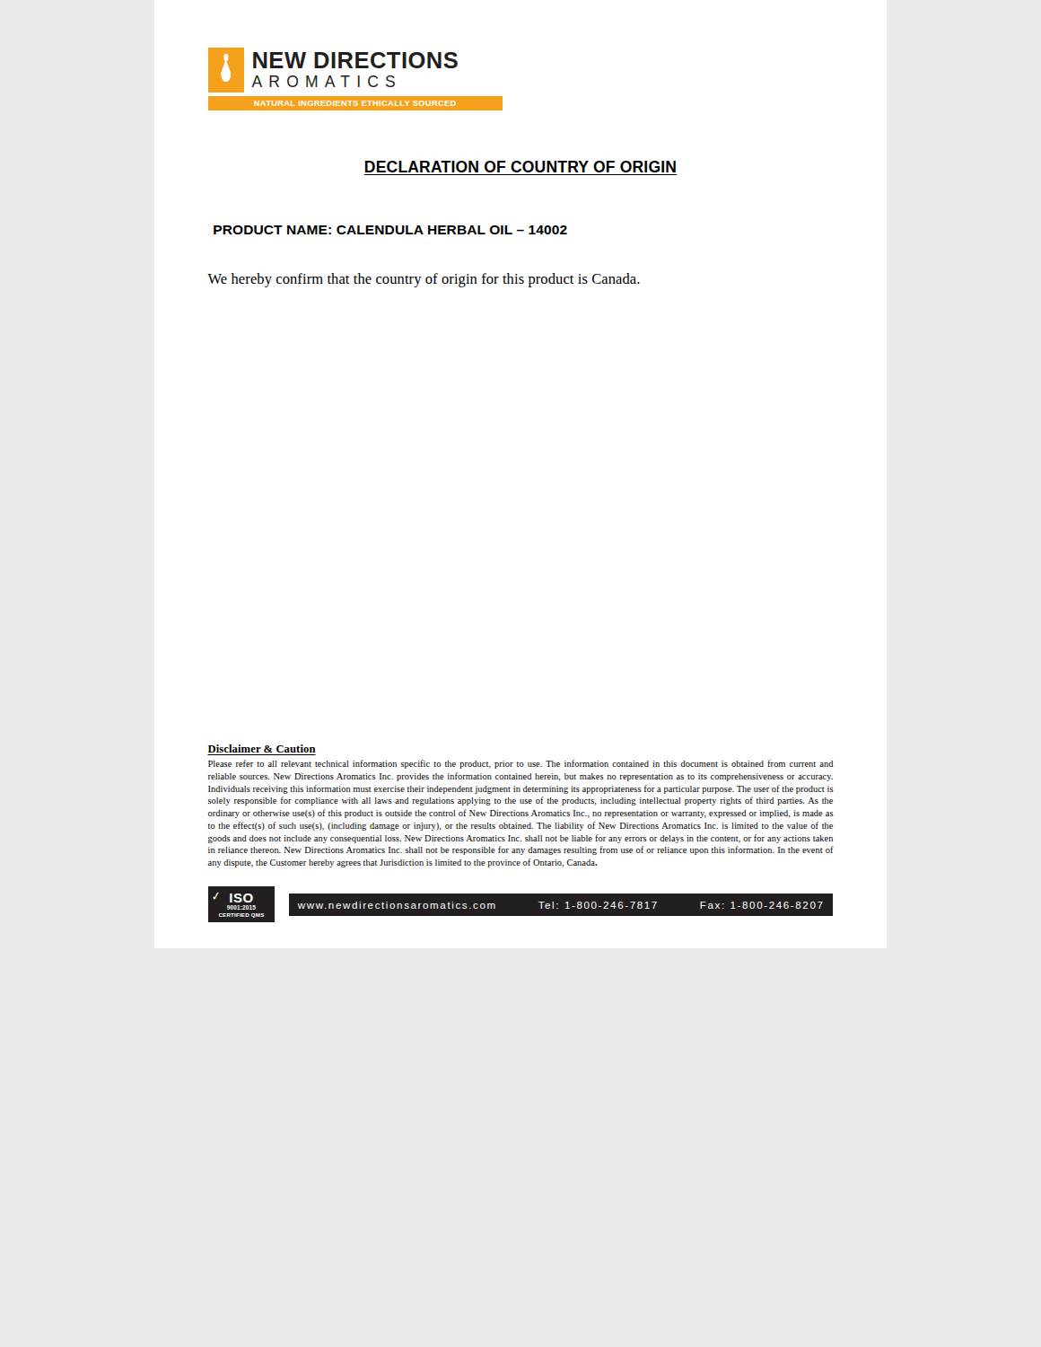NEW DIRECTIONS
AROMATICS
NATURAL INGREDIENTS ETHICALLY SOURCED
DECLARATION OF COUNTRY OF ORIGIN
PRODUCT NAME: CALENDULA HERBAL OIL – 14002
We hereby confirm that the country of origin for this product is Canada.
Disclaimer & Caution
Please refer to all relevant technical information specific to the product, prior to use. The information contained in this document is obtained from current and reliable sources. New Directions Aromatics Inc. provides the information contained herein, but makes no representation as to its comprehensiveness or accuracy. Individuals receiving this information must exercise their independent judgment in determining its appropriateness for a particular purpose. The user of the product is solely responsible for compliance with all laws and regulations applying to the use of the products, including intellectual property rights of third parties. As the ordinary or otherwise use(s) of this product is outside the control of New Directions Aromatics Inc., no representation or warranty, expressed or implied, is made as to the effect(s) of such use(s), (including damage or injury), or the results obtained. The liability of New Directions Aromatics Inc. is limited to the value of the goods and does not include any consequential loss. New Directions Aromatics Inc. shall not be liable for any errors or delays in the content, or for any actions taken in reliance thereon. New Directions Aromatics Inc. shall not be responsible for any damages resulting from use of or reliance upon this information. In the event of any dispute, the Customer hereby agrees that Jurisdiction is limited to the province of Ontario, Canada.
✓ ISO 9001:2015 CERTIFIED QMS
www.newdirectionsaromatics.com Tel: 1-800-246-7817 Fax: 1-800-246-8207